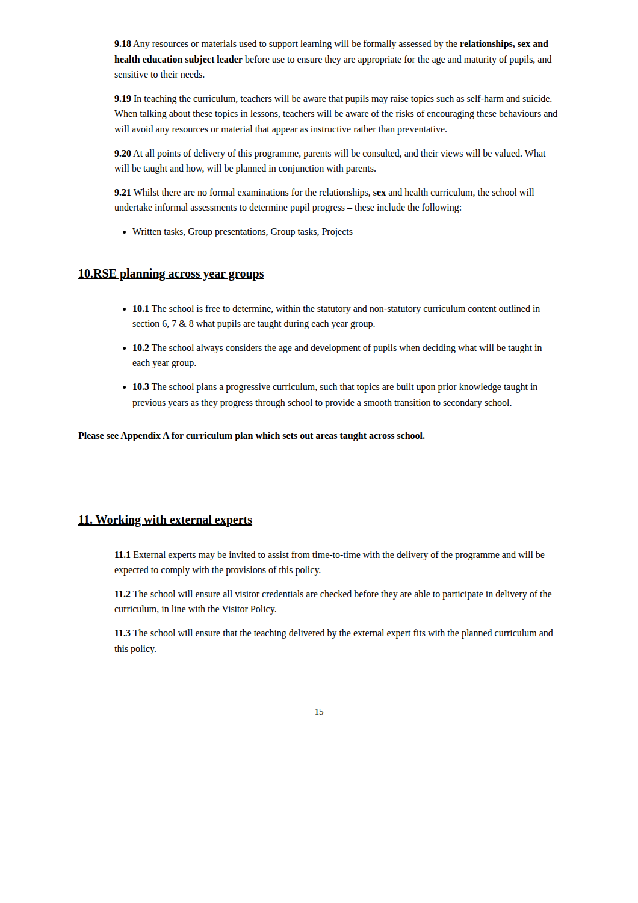9.18 Any resources or materials used to support learning will be formally assessed by the relationships, sex and health education subject leader before use to ensure they are appropriate for the age and maturity of pupils, and sensitive to their needs.
9.19 In teaching the curriculum, teachers will be aware that pupils may raise topics such as self-harm and suicide. When talking about these topics in lessons, teachers will be aware of the risks of encouraging these behaviours and will avoid any resources or material that appear as instructive rather than preventative.
9.20 At all points of delivery of this programme, parents will be consulted, and their views will be valued. What will be taught and how, will be planned in conjunction with parents.
9.21 Whilst there are no formal examinations for the relationships, sex and health curriculum, the school will undertake informal assessments to determine pupil progress – these include the following:
Written tasks, Group presentations, Group tasks, Projects
10.RSE planning across year groups
10.1 The school is free to determine, within the statutory and non-statutory curriculum content outlined in section 6, 7 & 8 what pupils are taught during each year group.
10.2 The school always considers the age and development of pupils when deciding what will be taught in each year group.
10.3 The school plans a progressive curriculum, such that topics are built upon prior knowledge taught in previous years as they progress through school to provide a smooth transition to secondary school.
Please see Appendix A for curriculum plan which sets out areas taught across school.
11. Working with external experts
11.1 External experts may be invited to assist from time-to-time with the delivery of the programme and will be expected to comply with the provisions of this policy.
11.2 The school will ensure all visitor credentials are checked before they are able to participate in delivery of the curriculum, in line with the Visitor Policy.
11.3 The school will ensure that the teaching delivered by the external expert fits with the planned curriculum and this policy.
15